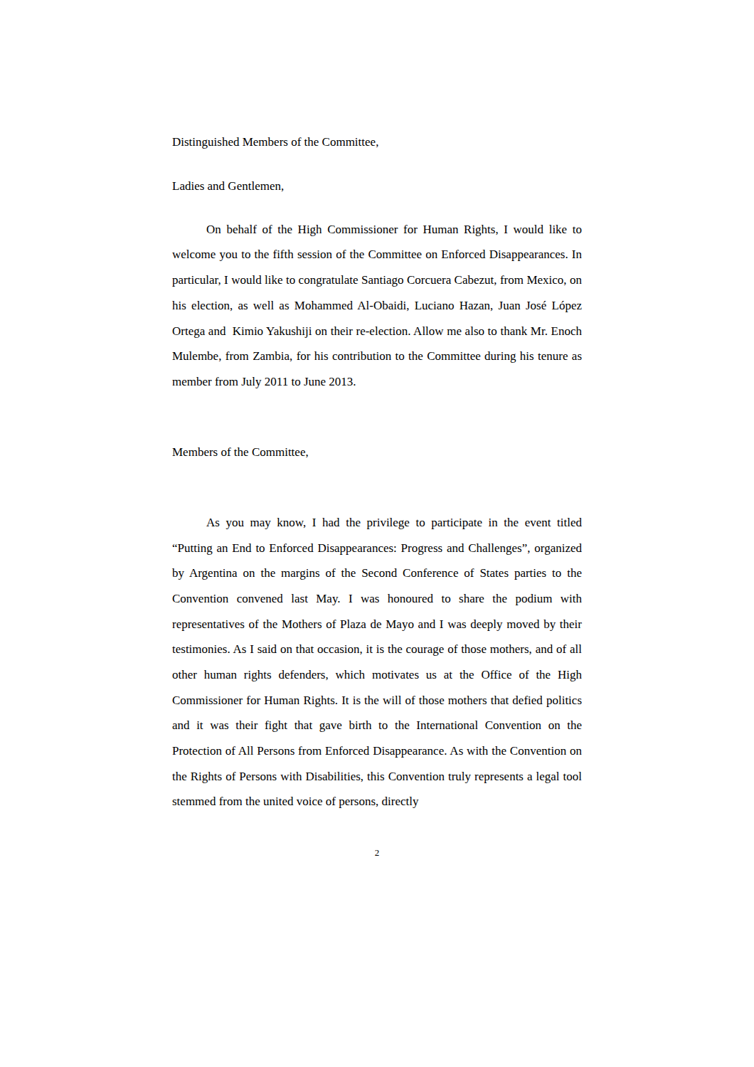Distinguished Members of the Committee,
Ladies and Gentlemen,
On behalf of the High Commissioner for Human Rights, I would like to welcome you to the fifth session of the Committee on Enforced Disappearances. In particular, I would like to congratulate Santiago Corcuera Cabezut, from Mexico, on his election, as well as Mohammed Al-Obaidi, Luciano Hazan, Juan José López Ortega and Kimio Yakushiji on their re-election. Allow me also to thank Mr. Enoch Mulembe, from Zambia, for his contribution to the Committee during his tenure as member from July 2011 to June 2013.
Members of the Committee,
As you may know, I had the privilege to participate in the event titled “Putting an End to Enforced Disappearances: Progress and Challenges”, organized by Argentina on the margins of the Second Conference of States parties to the Convention convened last May. I was honoured to share the podium with representatives of the Mothers of Plaza de Mayo and I was deeply moved by their testimonies. As I said on that occasion, it is the courage of those mothers, and of all other human rights defenders, which motivates us at the Office of the High Commissioner for Human Rights. It is the will of those mothers that defied politics and it was their fight that gave birth to the International Convention on the Protection of All Persons from Enforced Disappearance. As with the Convention on the Rights of Persons with Disabilities, this Convention truly represents a legal tool stemmed from the united voice of persons, directly
2